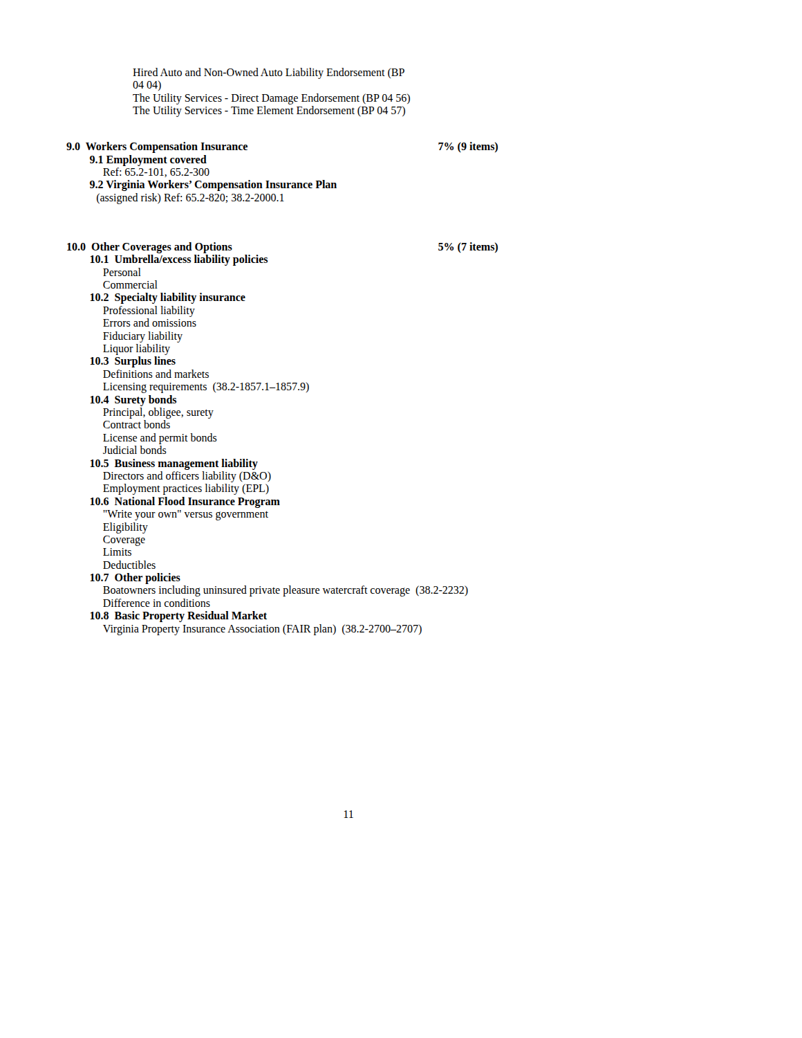Hired Auto and Non-Owned Auto Liability Endorsement (BP
04 04)
The Utility Services - Direct Damage Endorsement (BP 04 56)
The Utility Services - Time Element Endorsement (BP 04 57)
9.0 Workers Compensation Insurance 7% (9 items)
9.1 Employment covered
Ref: 65.2-101, 65.2-300
9.2 Virginia Workers’ Compensation Insurance Plan
(assigned risk) Ref: 65.2-820; 38.2-2000.1
10.0 Other Coverages and Options 5% (7 items)
10.1 Umbrella/excess liability policies
Personal
Commercial
10.2 Specialty liability insurance
Professional liability
Errors and omissions
Fiduciary liability
Liquor liability
10.3 Surplus lines
Definitions and markets
Licensing requirements (38.2-1857.1–1857.9)
10.4 Surety bonds
Principal, obligee, surety
Contract bonds
License and permit bonds
Judicial bonds
10.5 Business management liability
Directors and officers liability (D&O)
Employment practices liability (EPL)
10.6 National Flood Insurance Program
"Write your own" versus government
Eligibility
Coverage
Limits
Deductibles
10.7 Other policies
Boatowners including uninsured private pleasure watercraft coverage (38.2-2232)
Difference in conditions
10.8 Basic Property Residual Market
Virginia Property Insurance Association (FAIR plan) (38.2-2700–2707)
11